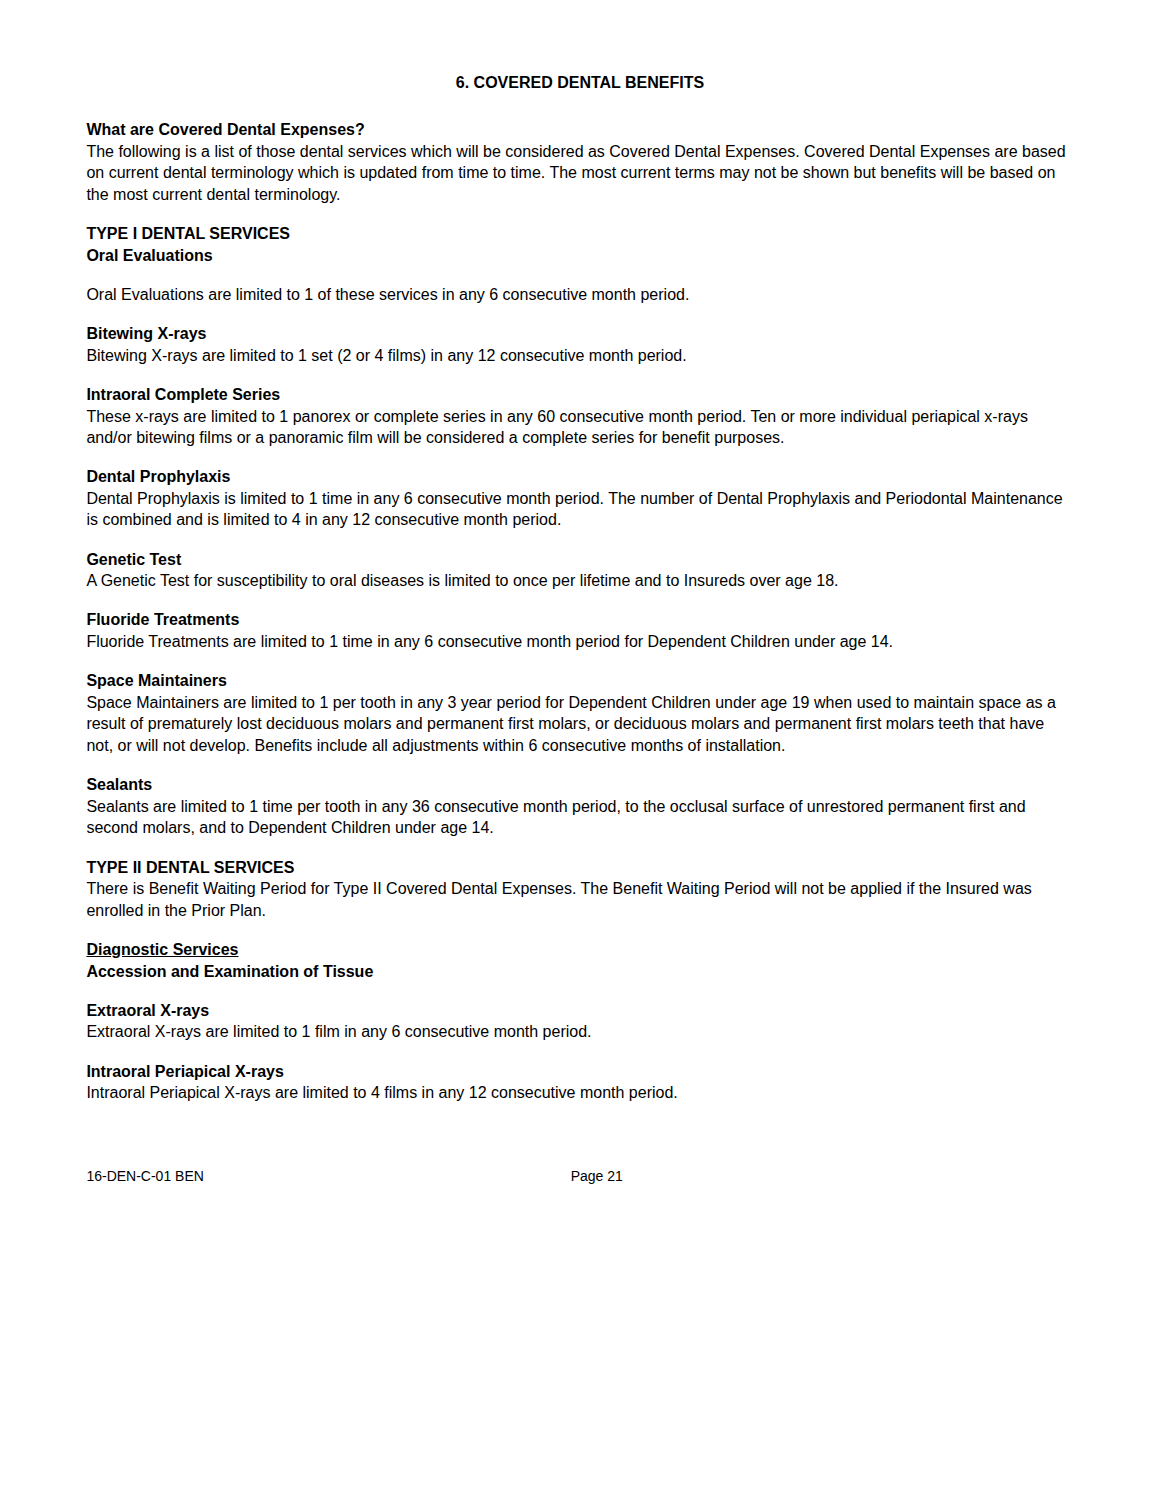6. COVERED DENTAL BENEFITS
What are Covered Dental Expenses?
The following is a list of those dental services which will be considered as Covered Dental Expenses. Covered Dental Expenses are based on current dental terminology which is updated from time to time. The most current terms may not be shown but benefits will be based on the most current dental terminology.
TYPE I DENTAL SERVICES
Oral Evaluations
Oral Evaluations are limited to 1 of these services in any 6 consecutive month period.
Bitewing X-rays
Bitewing X-rays are limited to 1 set (2 or 4 films) in any 12 consecutive month period.
Intraoral Complete Series
These x-rays are limited to 1 panorex or complete series in any 60 consecutive month period. Ten or more individual periapical x-rays and/or bitewing films or a panoramic film will be considered a complete series for benefit purposes.
Dental Prophylaxis
Dental Prophylaxis is limited to 1 time in any 6 consecutive month period. The number of Dental Prophylaxis and Periodontal Maintenance is combined and is limited to 4 in any 12 consecutive month period.
Genetic Test
A Genetic Test for susceptibility to oral diseases is limited to once per lifetime and to Insureds over age 18.
Fluoride Treatments
Fluoride Treatments are limited to 1 time in any 6 consecutive month period for Dependent Children under age 14.
Space Maintainers
Space Maintainers are limited to 1 per tooth in any 3 year period for Dependent Children under age 19 when used to maintain space as a result of prematurely lost deciduous molars and permanent first molars, or deciduous molars and permanent first molars teeth that have not, or will not develop. Benefits include all adjustments within 6 consecutive months of installation.
Sealants
Sealants are limited to 1 time per tooth in any 36 consecutive month period, to the occlusal surface of unrestored permanent first and second molars, and to Dependent Children under age 14.
TYPE II DENTAL SERVICES
There is Benefit Waiting Period for Type II Covered Dental Expenses. The Benefit Waiting Period will not be applied if the Insured was enrolled in the Prior Plan.
Diagnostic Services
Accession and Examination of Tissue
Extraoral X-rays
Extraoral X-rays are limited to 1 film in any 6 consecutive month period.
Intraoral Periapical X-rays
Intraoral Periapical X-rays are limited to 4 films in any 12 consecutive month period.
16-DEN-C-01 BEN
Page 21